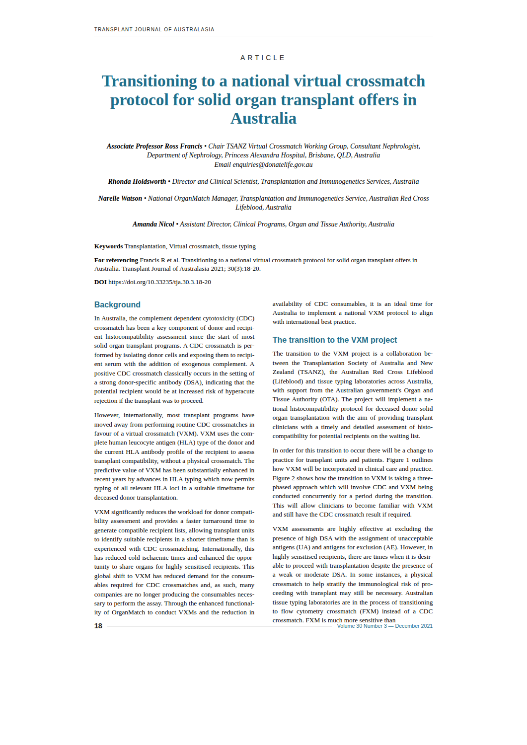TRANSPLANT JOURNAL OF AUSTRALASIA
ARTICLE
Transitioning to a national virtual crossmatch protocol for solid organ transplant offers in Australia
Associate Professor Ross Francis • Chair TSANZ Virtual Crossmatch Working Group, Consultant Nephrologist, Department of Nephrology, Princess Alexandra Hospital, Brisbane, QLD, Australia
Email enquiries@donatelife.gov.au
Rhonda Holdsworth • Director and Clinical Scientist, Transplantation and Immunogenetics Services, Australia
Narelle Watson • National OrganMatch Manager, Transplantation and Immunogenetics Service, Australian Red Cross Lifeblood, Australia
Amanda Nicol • Assistant Director, Clinical Programs, Organ and Tissue Authority, Australia
Keywords Transplantation, Virtual crossmatch, tissue typing
For referencing Francis R et al. Transitioning to a national virtual crossmatch protocol for solid organ transplant offers in Australia. Transplant Journal of Australasia 2021; 30(3):18-20.
DOI https://doi.org/10.33235/tja.30.3.18-20
Background
In Australia, the complement dependent cytotoxicity (CDC) crossmatch has been a key component of donor and recipient histocompatibility assessment since the start of most solid organ transplant programs. A CDC crossmatch is performed by isolating donor cells and exposing them to recipient serum with the addition of exogenous complement. A positive CDC crossmatch classically occurs in the setting of a strong donor-specific antibody (DSA), indicating that the potential recipient would be at increased risk of hyperacute rejection if the transplant was to proceed.
However, internationally, most transplant programs have moved away from performing routine CDC crossmatches in favour of a virtual crossmatch (VXM). VXM uses the complete human leucocyte antigen (HLA) type of the donor and the current HLA antibody profile of the recipient to assess transplant compatibility, without a physical crossmatch. The predictive value of VXM has been substantially enhanced in recent years by advances in HLA typing which now permits typing of all relevant HLA loci in a suitable timeframe for deceased donor transplantation.
VXM significantly reduces the workload for donor compatibility assessment and provides a faster turnaround time to generate compatible recipient lists, allowing transplant units to identify suitable recipients in a shorter timeframe than is experienced with CDC crossmatching. Internationally, this has reduced cold ischaemic times and enhanced the opportunity to share organs for highly sensitised recipients. This global shift to VXM has reduced demand for the consumables required for CDC crossmatches and, as such, many companies are no longer producing the consumables necessary to perform the assay. Through the enhanced functionality of OrganMatch to conduct VXMs and the reduction in availability of CDC consumables, it is an ideal time for Australia to implement a national VXM protocol to align with international best practice.
The transition to the VXM project
The transition to the VXM project is a collaboration between the Transplantation Society of Australia and New Zealand (TSANZ), the Australian Red Cross Lifeblood (Lifeblood) and tissue typing laboratories across Australia, with support from the Australian government's Organ and Tissue Authority (OTA). The project will implement a national histocompatibility protocol for deceased donor solid organ transplantation with the aim of providing transplant clinicians with a timely and detailed assessment of histocompatibility for potential recipients on the waiting list.
In order for this transition to occur there will be a change to practice for transplant units and patients. Figure 1 outlines how VXM will be incorporated in clinical care and practice. Figure 2 shows how the transition to VXM is taking a three-phased approach which will involve CDC and VXM being conducted concurrently for a period during the transition. This will allow clinicians to become familiar with VXM and still have the CDC crossmatch result if required.
VXM assessments are highly effective at excluding the presence of high DSA with the assignment of unacceptable antigens (UA) and antigens for exclusion (AE). However, in highly sensitised recipients, there are times when it is desirable to proceed with transplantation despite the presence of a weak or moderate DSA. In some instances, a physical crossmatch to help stratify the immunological risk of proceeding with transplant may still be necessary. Australian tissue typing laboratories are in the process of transitioning to flow cytometry crossmatch (FXM) instead of a CDC crossmatch. FXM is much more sensitive than
18 Volume 30 Number 3 — December 2021